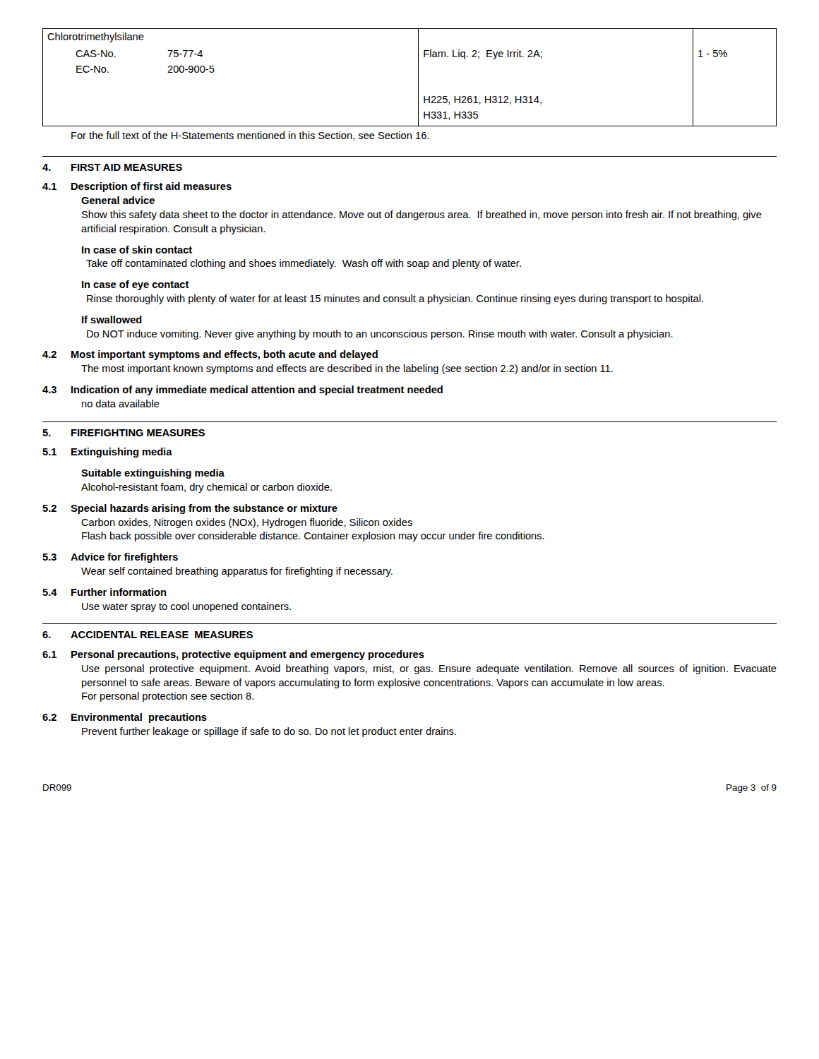| Chlorotrimethylsilane | | |
| CAS-No. 75-77-4 EC-No. 200-900-5 | Flam. Liq. 2; Eye Irrit. 2A; H225, H261, H312, H314, H331, H335 | 1 - 5% |
For the full text of the H-Statements mentioned in this Section, see Section 16.
4. FIRST AID MEASURES
4.1 Description of first aid measures
General advice
Show this safety data sheet to the doctor in attendance. Move out of dangerous area. If breathed in, move person into fresh air. If not breathing, give artificial respiration. Consult a physician.
In case of skin contact
Take off contaminated clothing and shoes immediately. Wash off with soap and plenty of water.
In case of eye contact
Rinse thoroughly with plenty of water for at least 15 minutes and consult a physician. Continue rinsing eyes during transport to hospital.
If swallowed
Do NOT induce vomiting. Never give anything by mouth to an unconscious person. Rinse mouth with water. Consult a physician.
4.2 Most important symptoms and effects, both acute and delayed
The most important known symptoms and effects are described in the labeling (see section 2.2) and/or in section 11.
4.3 Indication of any immediate medical attention and special treatment needed
no data available
5. FIREFIGHTING MEASURES
5.1 Extinguishing media
Suitable extinguishing media
Alcohol-resistant foam, dry chemical or carbon dioxide.
5.2 Special hazards arising from the substance or mixture
Carbon oxides, Nitrogen oxides (NOx), Hydrogen fluoride, Silicon oxides
Flash back possible over considerable distance. Container explosion may occur under fire conditions.
5.3 Advice for firefighters
Wear self contained breathing apparatus for firefighting if necessary.
5.4 Further information
Use water spray to cool unopened containers.
6. ACCIDENTAL RELEASE MEASURES
6.1 Personal precautions, protective equipment and emergency procedures
Use personal protective equipment. Avoid breathing vapors, mist, or gas. Ensure adequate ventilation. Remove all sources of ignition. Evacuate personnel to safe areas. Beware of vapors accumulating to form explosive concentrations. Vapors can accumulate in low areas.
For personal protection see section 8.
6.2 Environmental precautions
Prevent further leakage or spillage if safe to do so. Do not let product enter drains.
DR099 Page 3 of 9